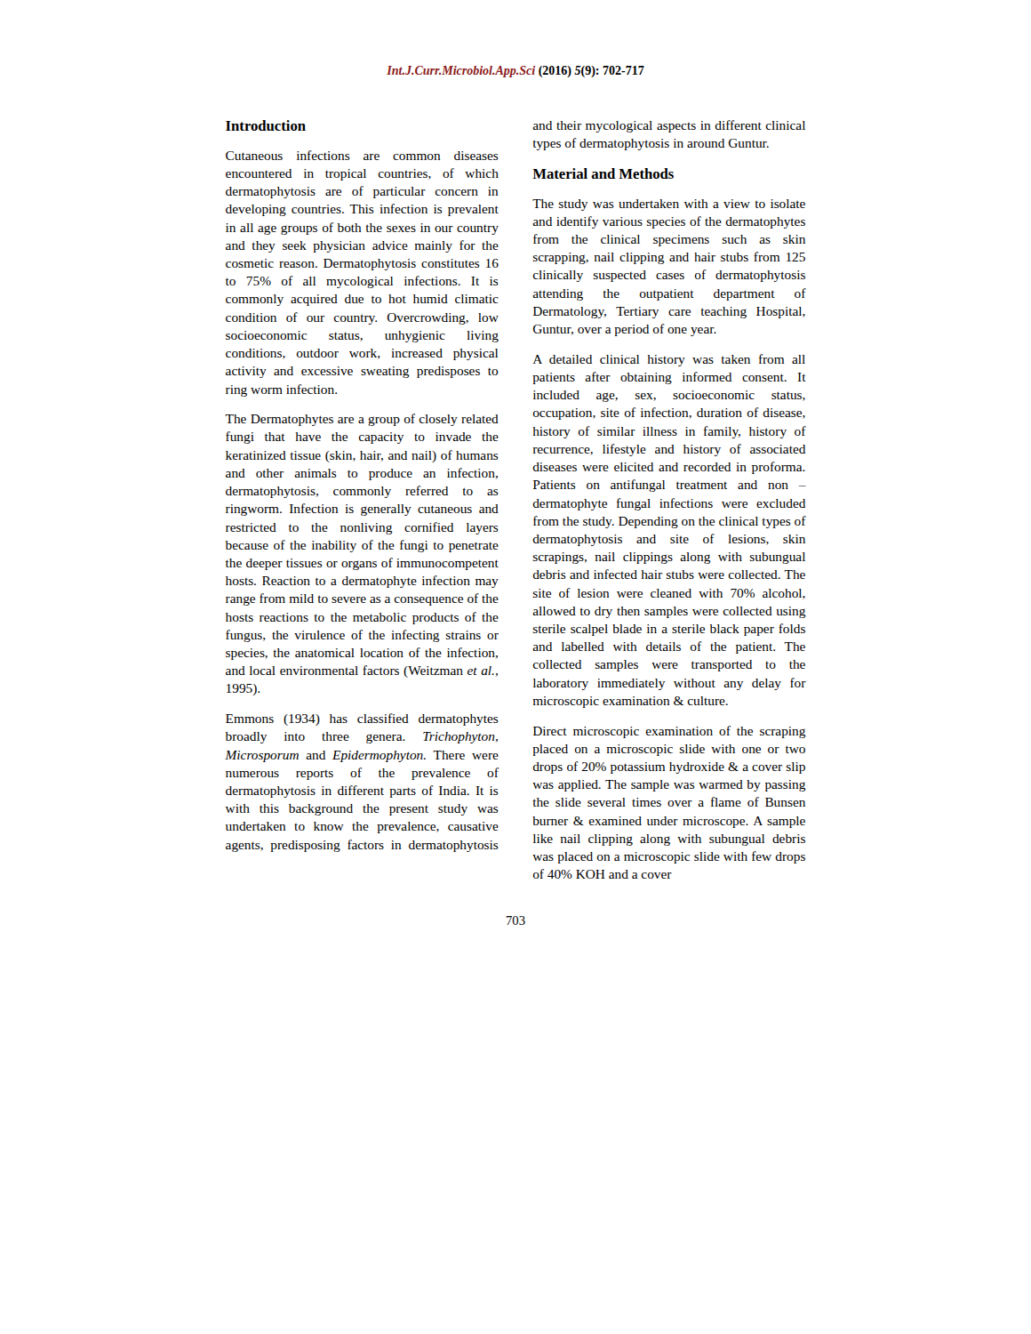Int.J.Curr.Microbiol.App.Sci (2016) 5(9): 702-717
Introduction
Cutaneous infections are common diseases encountered in tropical countries, of which dermatophytosis are of particular concern in developing countries. This infection is prevalent in all age groups of both the sexes in our country and they seek physician advice mainly for the cosmetic reason. Dermatophytosis constitutes 16 to 75% of all mycological infections. It is commonly acquired due to hot humid climatic condition of our country. Overcrowding, low socioeconomic status, unhygienic living conditions, outdoor work, increased physical activity and excessive sweating predisposes to ring worm infection.
The Dermatophytes are a group of closely related fungi that have the capacity to invade the keratinized tissue (skin, hair, and nail) of humans and other animals to produce an infection, dermatophytosis, commonly referred to as ringworm. Infection is generally cutaneous and restricted to the nonliving cornified layers because of the inability of the fungi to penetrate the deeper tissues or organs of immunocompetent hosts. Reaction to a dermatophyte infection may range from mild to severe as a consequence of the hosts reactions to the metabolic products of the fungus, the virulence of the infecting strains or species, the anatomical location of the infection, and local environmental factors (Weitzman et al., 1995).
Emmons (1934) has classified dermatophytes broadly into three genera. Trichophyton, Microsporum and Epidermophyton. There were numerous reports of the prevalence of dermatophytosis in different parts of India. It is with this background the present study was undertaken to know the prevalence, causative agents, predisposing factors in dermatophytosis and their mycological aspects in different clinical types of dermatophytosis in around Guntur.
Material and Methods
The study was undertaken with a view to isolate and identify various species of the dermatophytes from the clinical specimens such as skin scrapping, nail clipping and hair stubs from 125 clinically suspected cases of dermatophytosis attending the outpatient department of Dermatology, Tertiary care teaching Hospital, Guntur, over a period of one year.
A detailed clinical history was taken from all patients after obtaining informed consent. It included age, sex, socioeconomic status, occupation, site of infection, duration of disease, history of similar illness in family, history of recurrence, lifestyle and history of associated diseases were elicited and recorded in proforma. Patients on antifungal treatment and non – dermatophyte fungal infections were excluded from the study. Depending on the clinical types of dermatophytosis and site of lesions, skin scrapings, nail clippings along with subungual debris and infected hair stubs were collected. The site of lesion were cleaned with 70% alcohol, allowed to dry then samples were collected using sterile scalpel blade in a sterile black paper folds and labelled with details of the patient. The collected samples were transported to the laboratory immediately without any delay for microscopic examination & culture.
Direct microscopic examination of the scraping placed on a microscopic slide with one or two drops of 20% potassium hydroxide & a cover slip was applied. The sample was warmed by passing the slide several times over a flame of Bunsen burner & examined under microscope. A sample like nail clipping along with subungual debris was placed on a microscopic slide with few drops of 40% KOH and a cover
703